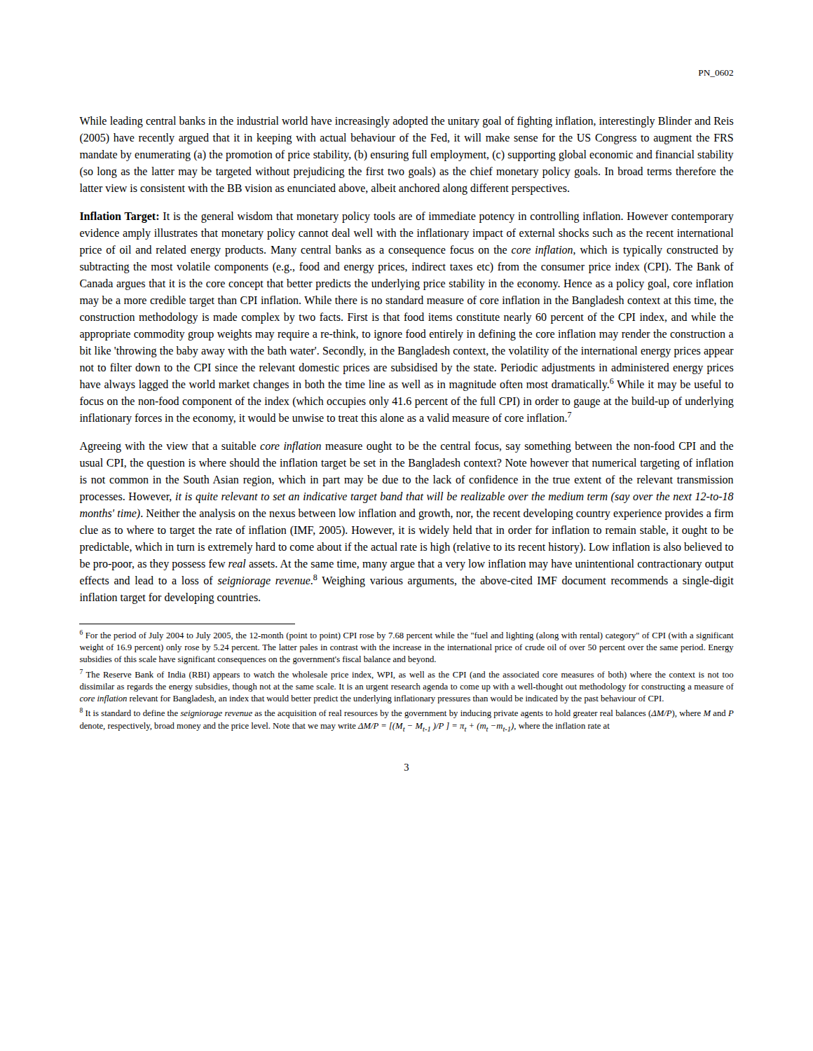PN_0602
While leading central banks in the industrial world have increasingly adopted the unitary goal of fighting inflation, interestingly Blinder and Reis (2005) have recently argued that it in keeping with actual behaviour of the Fed, it will make sense for the US Congress to augment the FRS mandate by enumerating (a) the promotion of price stability, (b) ensuring full employment, (c) supporting global economic and financial stability (so long as the latter may be targeted without prejudicing the first two goals) as the chief monetary policy goals. In broad terms therefore the latter view is consistent with the BB vision as enunciated above, albeit anchored along different perspectives.
Inflation Target: It is the general wisdom that monetary policy tools are of immediate potency in controlling inflation. However contemporary evidence amply illustrates that monetary policy cannot deal well with the inflationary impact of external shocks such as the recent international price of oil and related energy products. Many central banks as a consequence focus on the core inflation, which is typically constructed by subtracting the most volatile components (e.g., food and energy prices, indirect taxes etc) from the consumer price index (CPI). The Bank of Canada argues that it is the core concept that better predicts the underlying price stability in the economy. Hence as a policy goal, core inflation may be a more credible target than CPI inflation. While there is no standard measure of core inflation in the Bangladesh context at this time, the construction methodology is made complex by two facts. First is that food items constitute nearly 60 percent of the CPI index, and while the appropriate commodity group weights may require a re-think, to ignore food entirely in defining the core inflation may render the construction a bit like 'throwing the baby away with the bath water'. Secondly, in the Bangladesh context, the volatility of the international energy prices appear not to filter down to the CPI since the relevant domestic prices are subsidised by the state. Periodic adjustments in administered energy prices have always lagged the world market changes in both the time line as well as in magnitude often most dramatically.6 While it may be useful to focus on the non-food component of the index (which occupies only 41.6 percent of the full CPI) in order to gauge at the build-up of underlying inflationary forces in the economy, it would be unwise to treat this alone as a valid measure of core inflation.7
Agreeing with the view that a suitable core inflation measure ought to be the central focus, say something between the non-food CPI and the usual CPI, the question is where should the inflation target be set in the Bangladesh context? Note however that numerical targeting of inflation is not common in the South Asian region, which in part may be due to the lack of confidence in the true extent of the relevant transmission processes. However, it is quite relevant to set an indicative target band that will be realizable over the medium term (say over the next 12-to-18 months' time). Neither the analysis on the nexus between low inflation and growth, nor, the recent developing country experience provides a firm clue as to where to target the rate of inflation (IMF, 2005). However, it is widely held that in order for inflation to remain stable, it ought to be predictable, which in turn is extremely hard to come about if the actual rate is high (relative to its recent history). Low inflation is also believed to be pro-poor, as they possess few real assets. At the same time, many argue that a very low inflation may have unintentional contractionary output effects and lead to a loss of seigniorage revenue.8 Weighing various arguments, the above-cited IMF document recommends a single-digit inflation target for developing countries.
6 For the period of July 2004 to July 2005, the 12-month (point to point) CPI rose by 7.68 percent while the "fuel and lighting (along with rental) category" of CPI (with a significant weight of 16.9 percent) only rose by 5.24 percent. The latter pales in contrast with the increase in the international price of crude oil of over 50 percent over the same period. Energy subsidies of this scale have significant consequences on the government's fiscal balance and beyond.
7 The Reserve Bank of India (RBI) appears to watch the wholesale price index, WPI, as well as the CPI (and the associated core measures of both) where the context is not too dissimilar as regards the energy subsidies, though not at the same scale. It is an urgent research agenda to come up with a well-thought out methodology for constructing a measure of core inflation relevant for Bangladesh, an index that would better predict the underlying inflationary pressures than would be indicated by the past behaviour of CPI.
8 It is standard to define the seigniorage revenue as the acquisition of real resources by the government by inducing private agents to hold greater real balances (ΔM/P), where M and P denote, respectively, broad money and the price level. Note that we may write ΔM/P = [(Mt − Mt-1 )/P ] = πt + (mt −mt-1), where the inflation rate at
3